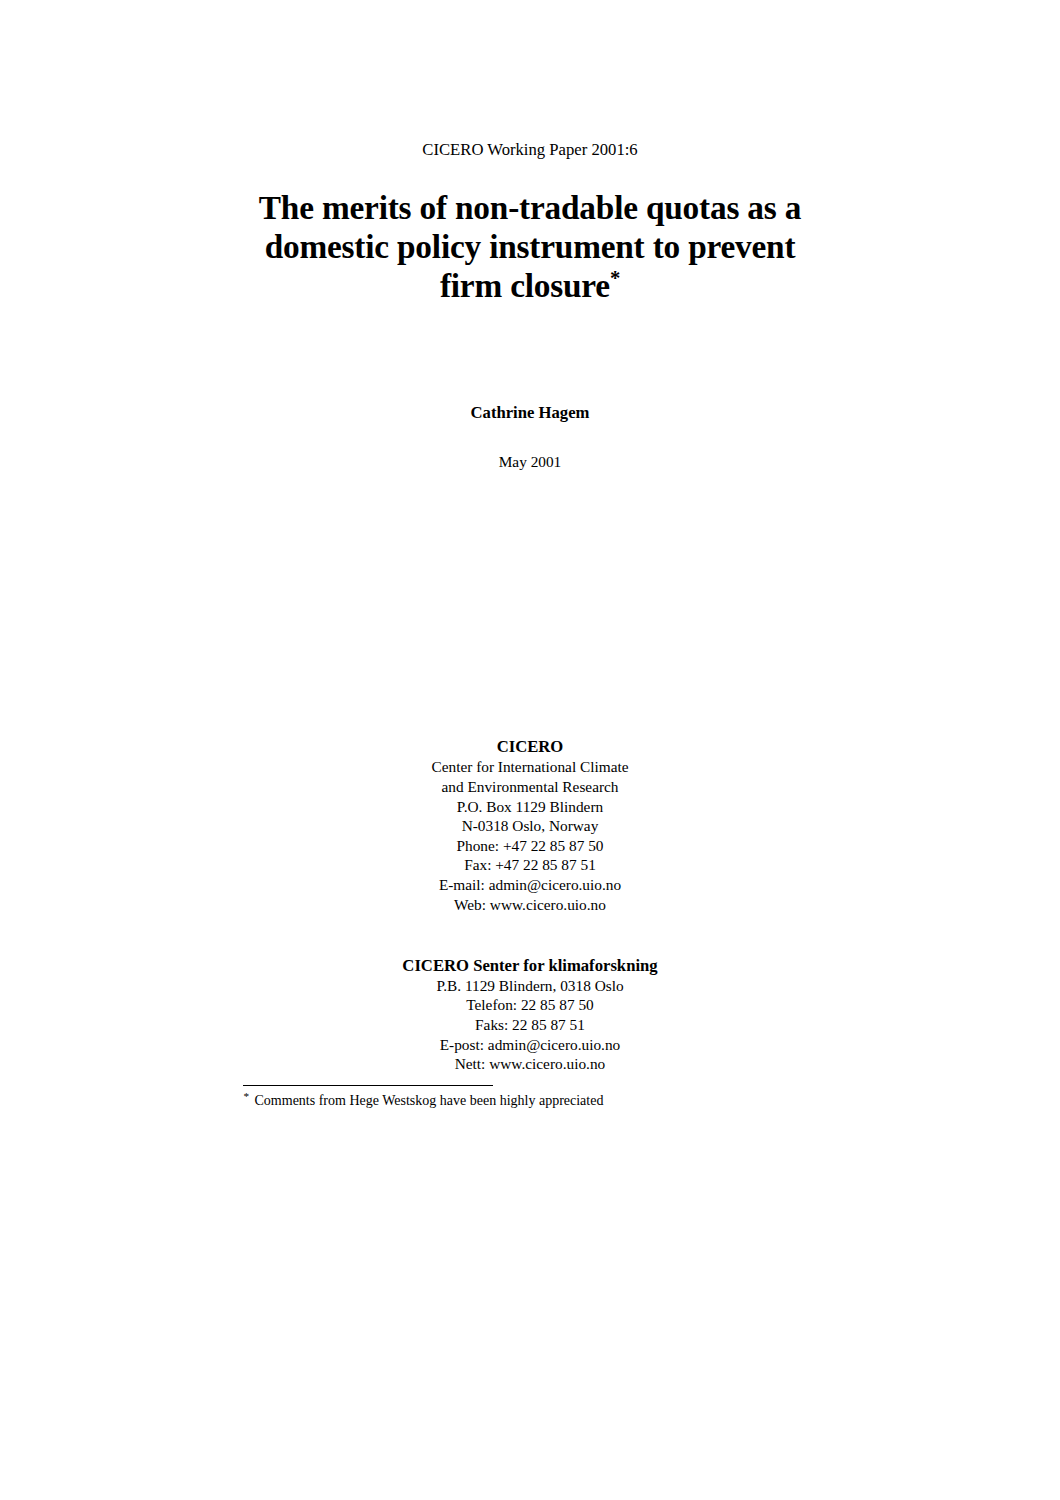CICERO Working Paper 2001:6
The merits of non-tradable quotas as a domestic policy instrument to prevent firm closure*
Cathrine Hagem
May 2001
CICERO
Center for International Climate
and Environmental Research
P.O. Box 1129 Blindern
N-0318 Oslo, Norway
Phone: +47 22 85 87 50
Fax: +47 22 85 87 51
E-mail: admin@cicero.uio.no
Web: www.cicero.uio.no
CICERO Senter for klimaforskning
P.B. 1129 Blindern, 0318 Oslo
Telefon: 22 85 87 50
Faks: 22 85 87 51
E-post: admin@cicero.uio.no
Nett: www.cicero.uio.no
* Comments from Hege Westskog have been highly appreciated